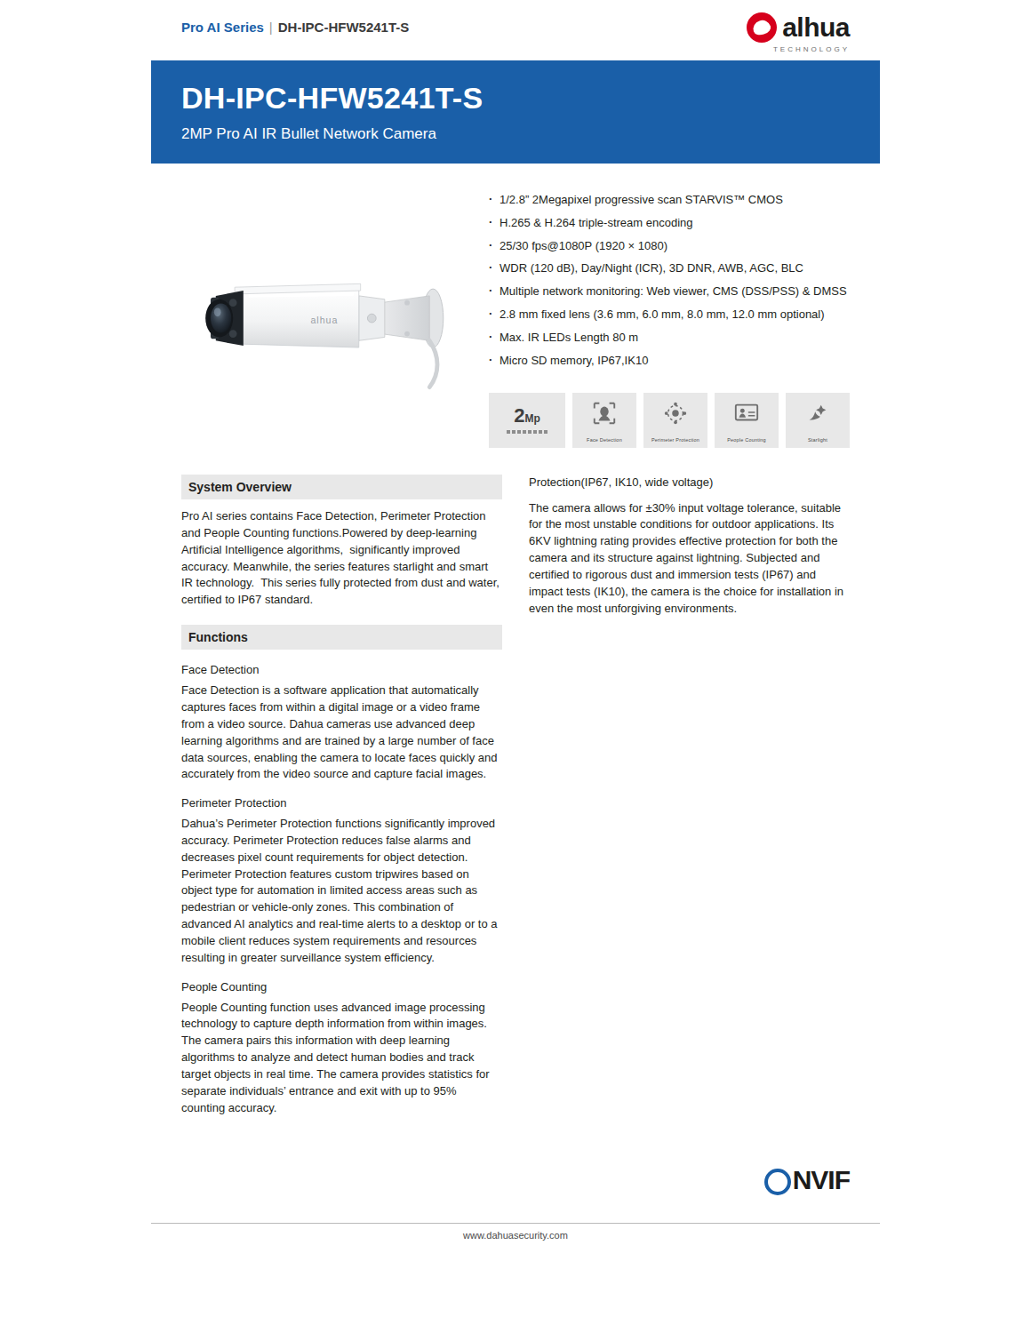Pro AI Series|DH-IPC-HFW5241T-S
alhua
Technology
DH-IPC-HFW5241T-S
2MP Pro AI IR Bullet Network Camera
alhua
1/2.8” 2Megapixel progressive scan STARVIS™ CMOS
H.265 & H.264 triple-stream encoding
25/30 fps@1080P (1920 × 1080)
WDR (120 dB), Day/Night (ICR), 3D DNR, AWB, AGC, BLC
Multiple network monitoring: Web viewer, CMS (DSS/PSS) & DMSS
2.8 mm fixed lens (3.6 mm, 6.0 mm, 8.0 mm, 12.0 mm optional)
Max. IR LEDs Length 80 m
Micro SD memory, IP67,IK10
2Mp
Face Detection
Perimeter Protection
People Counting
Starlight
System Overview
Pro AI series contains Face Detection, Perimeter Protection and People Counting functions.Powered by deep-learning Artificial Intelligence algorithms, significantly improved accuracy. Meanwhile, the series features starlight and smart IR technology. This series fully protected from dust and water, certified to IP67 standard.
Functions
Face Detection
Face Detection is a software application that automatically captures faces from within a digital image or a video frame from a video source. Dahua cameras use advanced deep learning algorithms and are trained by a large number of face data sources, enabling the camera to locate faces quickly and accurately from the video source and capture facial images.
Perimeter Protection
Dahua’s Perimeter Protection functions significantly improved accuracy. Perimeter Protection reduces false alarms and decreases pixel count requirements for object detection. Perimeter Protection features custom tripwires based on object type for automation in limited access areas such as pedestrian or vehicle-only zones. This combination of advanced AI analytics and real-time alerts to a desktop or to a mobile client reduces system requirements and resources resulting in greater surveillance system efficiency.
People Counting
People Counting function uses advanced image processing technology to capture depth information from within images. The camera pairs this information with deep learning algorithms to analyze and detect human bodies and track target objects in real time. The camera provides statistics for separate individuals’ entrance and exit with up to 95% counting accuracy.
Protection(IP67, IK10, wide voltage)
The camera allows for ±30% input voltage tolerance, suitable for the most unstable conditions for outdoor applications. Its 6KV lightning rating provides effective protection for both the camera and its structure against lightning. Subjected and certified to rigorous dust and immersion tests (IP67) and impact tests (IK10), the camera is the choice for installation in even the most unforgiving environments.
NVIF
www.dahuasecurity.com